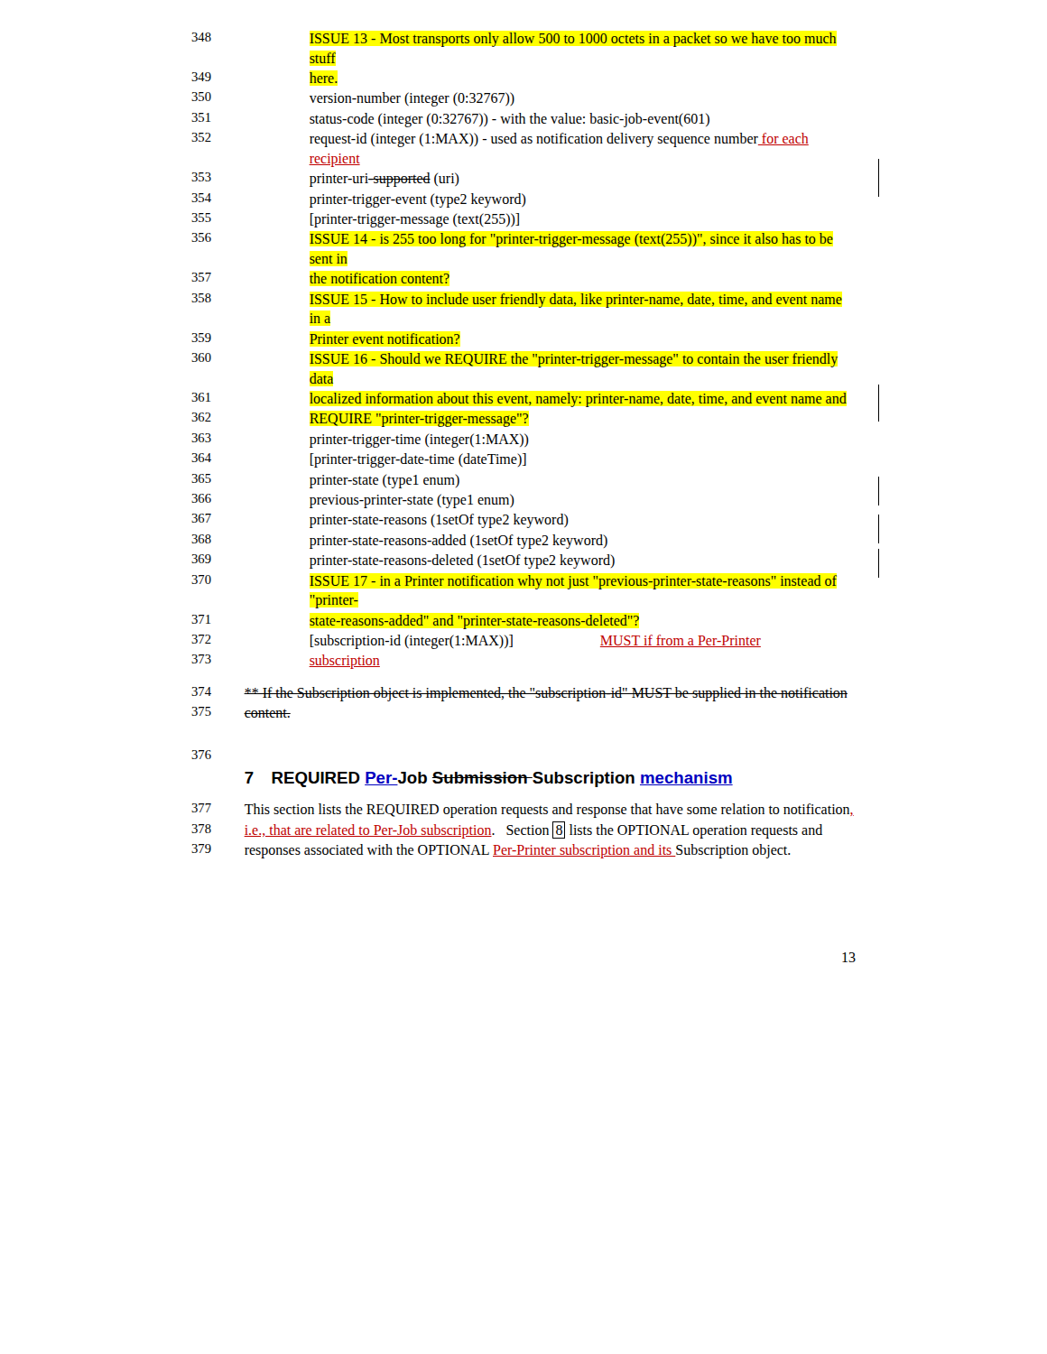348
ISSUE 13 - Most transports only allow 500 to 1000 octets in a packet so we have too much stuff
349
here.
350
version-number (integer (0:32767))
351
status-code (integer (0:32767)) - with the value: basic-job-event(601)
352
request-id (integer (1:MAX)) - used as notification delivery sequence number for each recipient
353
printer-uri-supported (uri)
354
printer-trigger-event (type2 keyword)
355
[printer-trigger-message (text(255))]
356
ISSUE 14 - is 255 too long for "printer-trigger-message (text(255))", since it also has to be sent in
357
the notification content?
358
ISSUE 15 - How to include user friendly data, like printer-name, date, time, and event name in a
359
Printer event notification?
360
ISSUE 16 - Should we REQUIRE the "printer-trigger-message" to contain the user friendly data
361
localized information about this event, namely: printer-name, date, time, and event name and
362
REQUIRE "printer-trigger-message"?
363
printer-trigger-time (integer(1:MAX))
364
[printer-trigger-date-time (dateTime)]
365
printer-state (type1 enum)
366
previous-printer-state (type1 enum)
367
printer-state-reasons (1setOf type2 keyword)
368
printer-state-reasons-added (1setOf type2 keyword)
369
printer-state-reasons-deleted (1setOf type2 keyword)
370
ISSUE 17 - in a Printer notification why not just "previous-printer-state-reasons" instead of "printer-
371
state-reasons-added" and "printer-state-reasons-deleted"?
372
[subscription-id (integer(1:MAX))] MUST if from a Per-Printer
373
subscription
374
** If the Subscription object is implemented, the "subscription-id" MUST be supplied in the notification
375
content.
376
7 REQUIRED Per-Job Submission Subscription mechanism
377
This section lists the REQUIRED operation requests and response that have some relation to notification,
378
i.e., that are related to Per-Job subscription. Section 8 lists the OPTIONAL operation requests and
379
responses associated with the OPTIONAL Per-Printer subscription and its Subscription object.
13